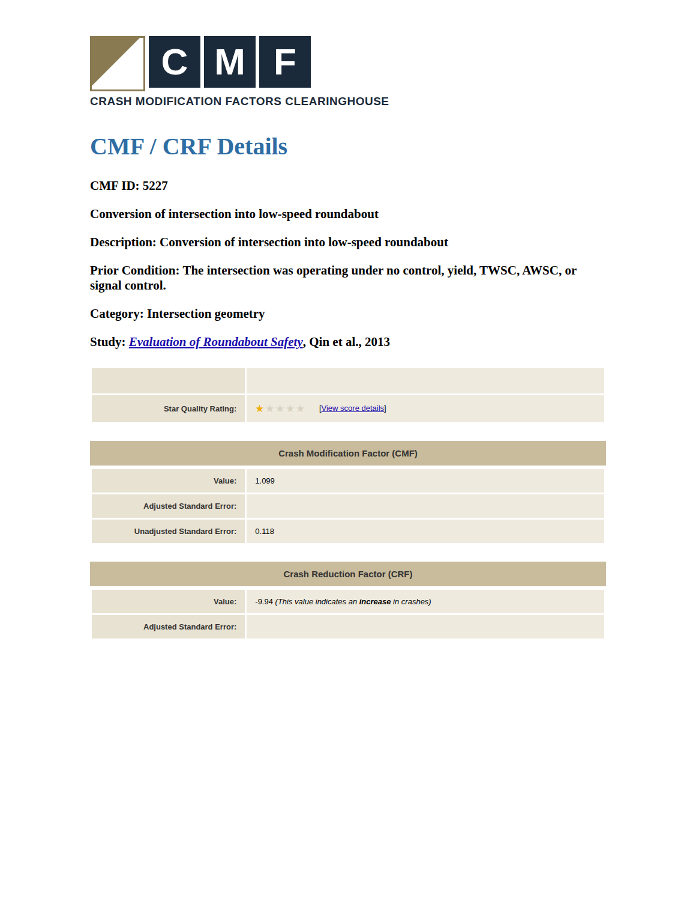CMF
CRASH MODIFICATION FACTORS CLEARINGHOUSE
CMF / CRF Details
CMF ID: 5227
Conversion of intersection into low-speed roundabout
Description: Conversion of intersection into low-speed roundabout
Prior Condition: The intersection was operating under no control, yield, TWSC, AWSC, or signal control.
Category: Intersection geometry
Study: Evaluation of Roundabout Safety, Qin et al., 2013
| Star Quality Rating: | ★ ★ ★ ★ ★ [ View score details ] |
Crash Modification Factor (CMF)
| Value: | 1.099 |
| Adjusted Standard Error: | |
| Unadjusted Standard Error: | 0.118 |
Crash Reduction Factor (CRF)
| Value: | -9.94 (This value indicates an increase in crashes) |
| Adjusted Standard Error: | |